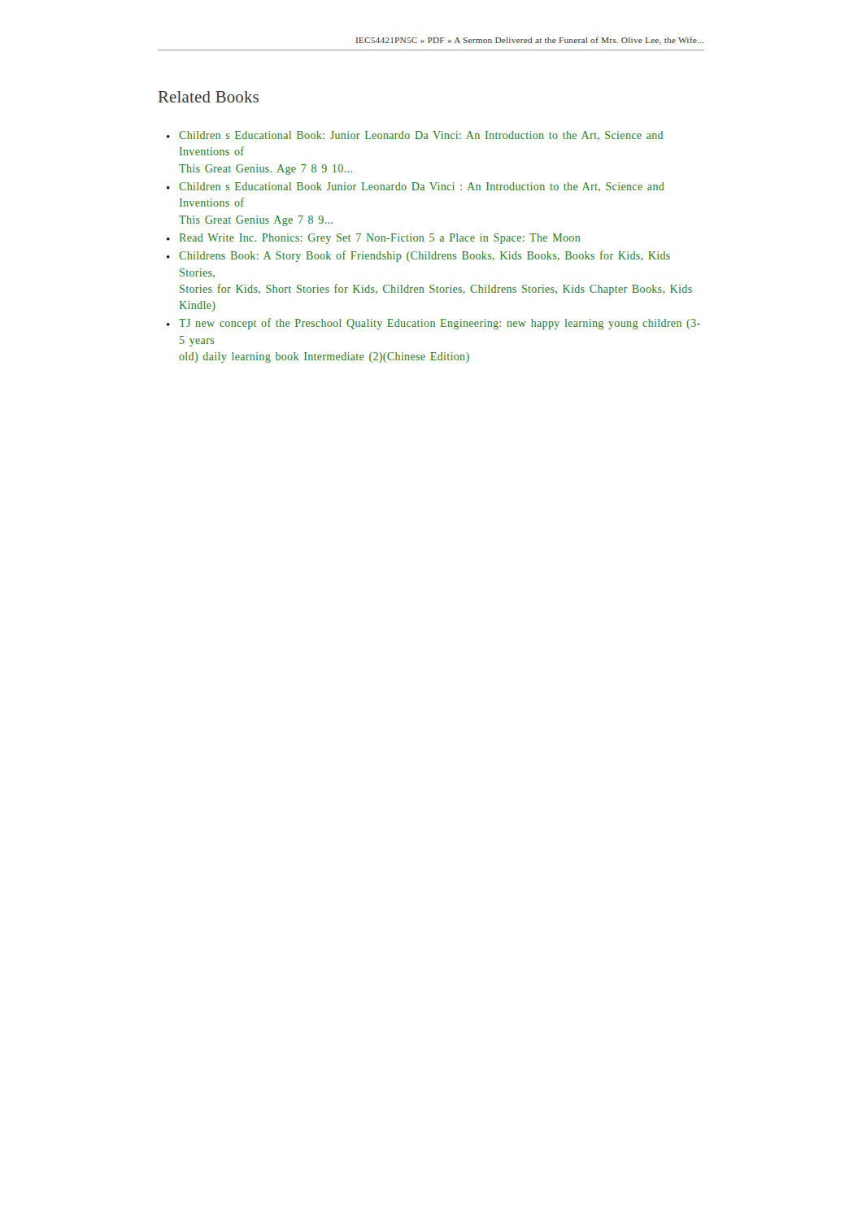IEC54421PN5C » PDF » A Sermon Delivered at the Funeral of Mrs. Olive Lee, the Wife...
Related Books
Children s Educational Book: Junior Leonardo Da Vinci: An Introduction to the Art, Science and Inventions of This Great Genius. Age 7 8 9 10...
Children s Educational Book Junior Leonardo Da Vinci : An Introduction to the Art, Science and Inventions of This Great Genius Age 7 8 9...
Read Write Inc. Phonics: Grey Set 7 Non-Fiction 5 a Place in Space: The Moon
Childrens Book: A Story Book of Friendship (Childrens Books, Kids Books, Books for Kids, Kids Stories, Stories for Kids, Short Stories for Kids, Children Stories, Childrens Stories, Kids Chapter Books, Kids Kindle)
TJ new concept of the Preschool Quality Education Engineering: new happy learning young children (3-5 years old) daily learning book Intermediate (2)(Chinese Edition)